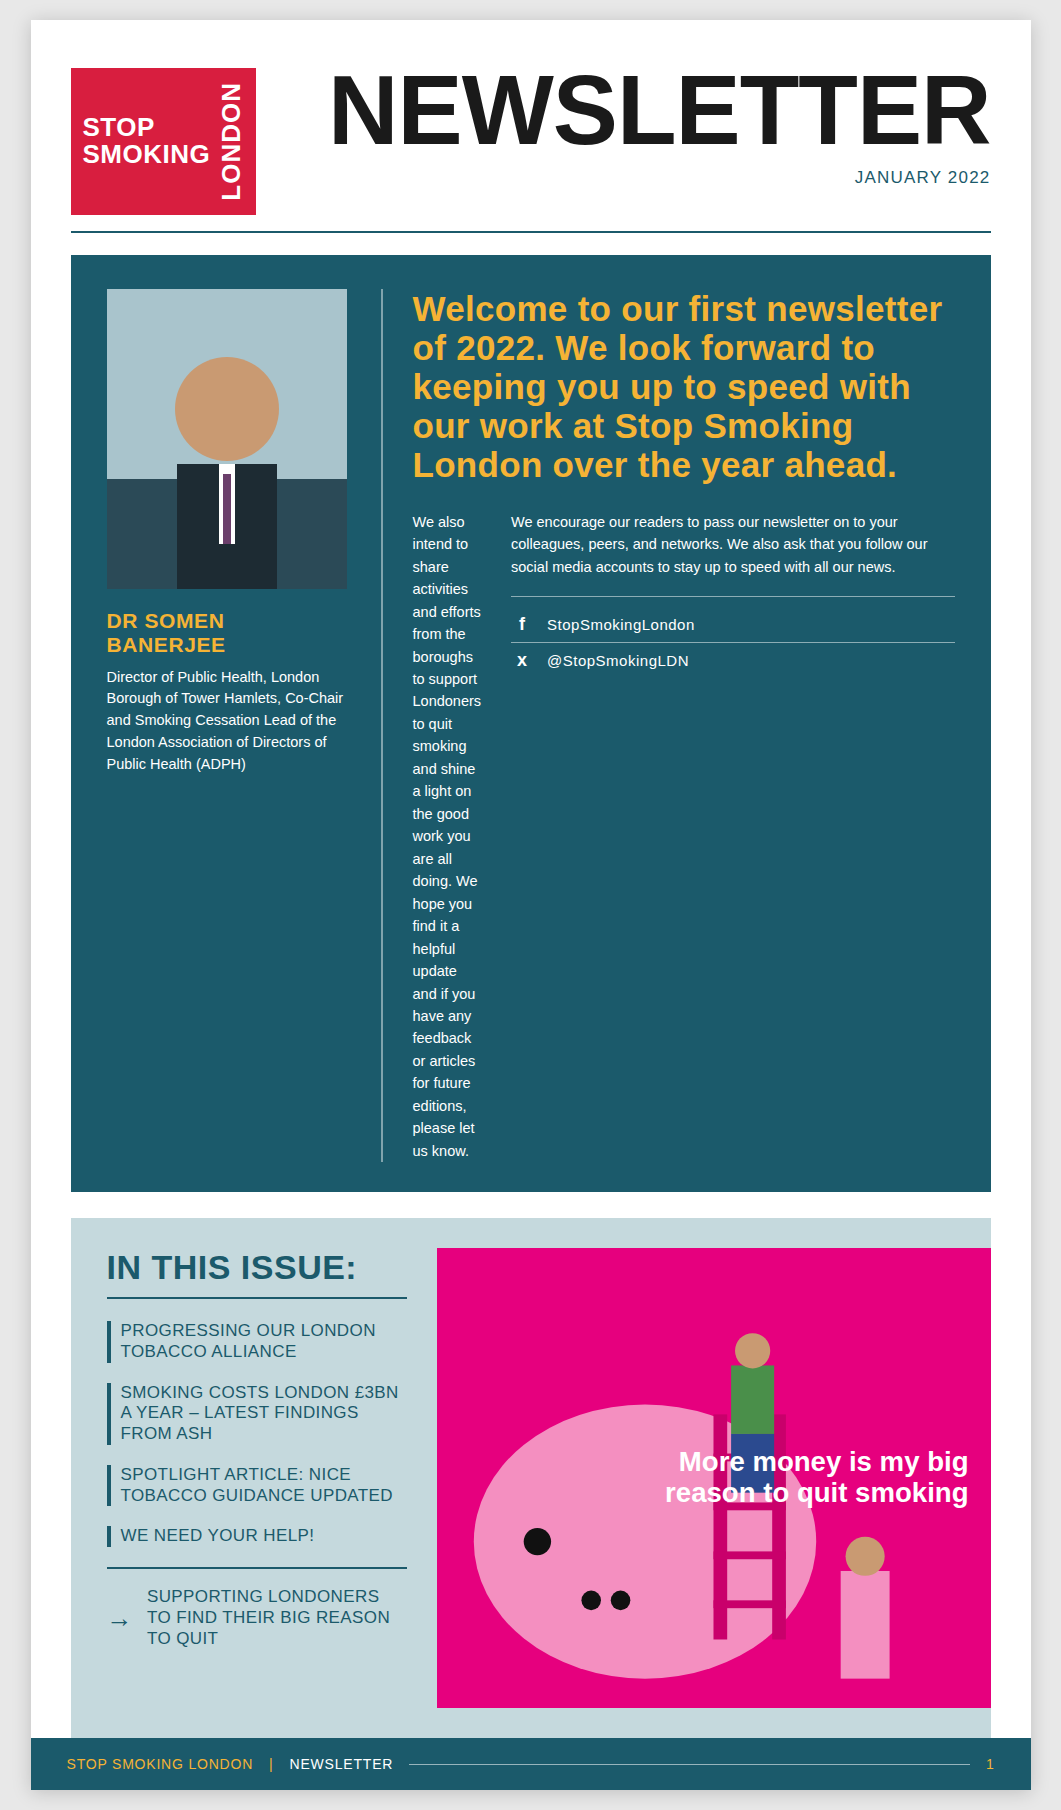STOP
SMOKING LONDON
NEWSLETTER
JANUARY 2022
DR SOMEN BANERJEE
Director of Public Health, London Borough of Tower Hamlets, Co-Chair and Smoking Cessation Lead of the London Association of Directors of Public Health (ADPH)
Welcome to our first newsletter of 2022. We look forward to keeping you up to speed with our work at Stop Smoking London over the year ahead.
We also intend to share activities and efforts from the boroughs to support Londoners to quit smoking and shine a light on the good work you are all doing. We hope you find it a helpful update and if you have any feedback or articles for future editions, please let us know.
We encourage our readers to pass our newsletter on to your colleagues, peers, and networks. We also ask that you follow our social media accounts to stay up to speed with all our news.
f StopSmokingLondon
x @StopSmokingLDN
IN THIS ISSUE:
Progressing our London Tobacco Alliance
Smoking costs London £3bn a year – latest findings from ASH
Spotlight article: NICE tobacco guidance updated
We need your help!
→ Supporting Londoners to find their big reason to quit
More money is my big reason to quit smoking
STOP SMOKING LONDON | NEWSLETTER 1